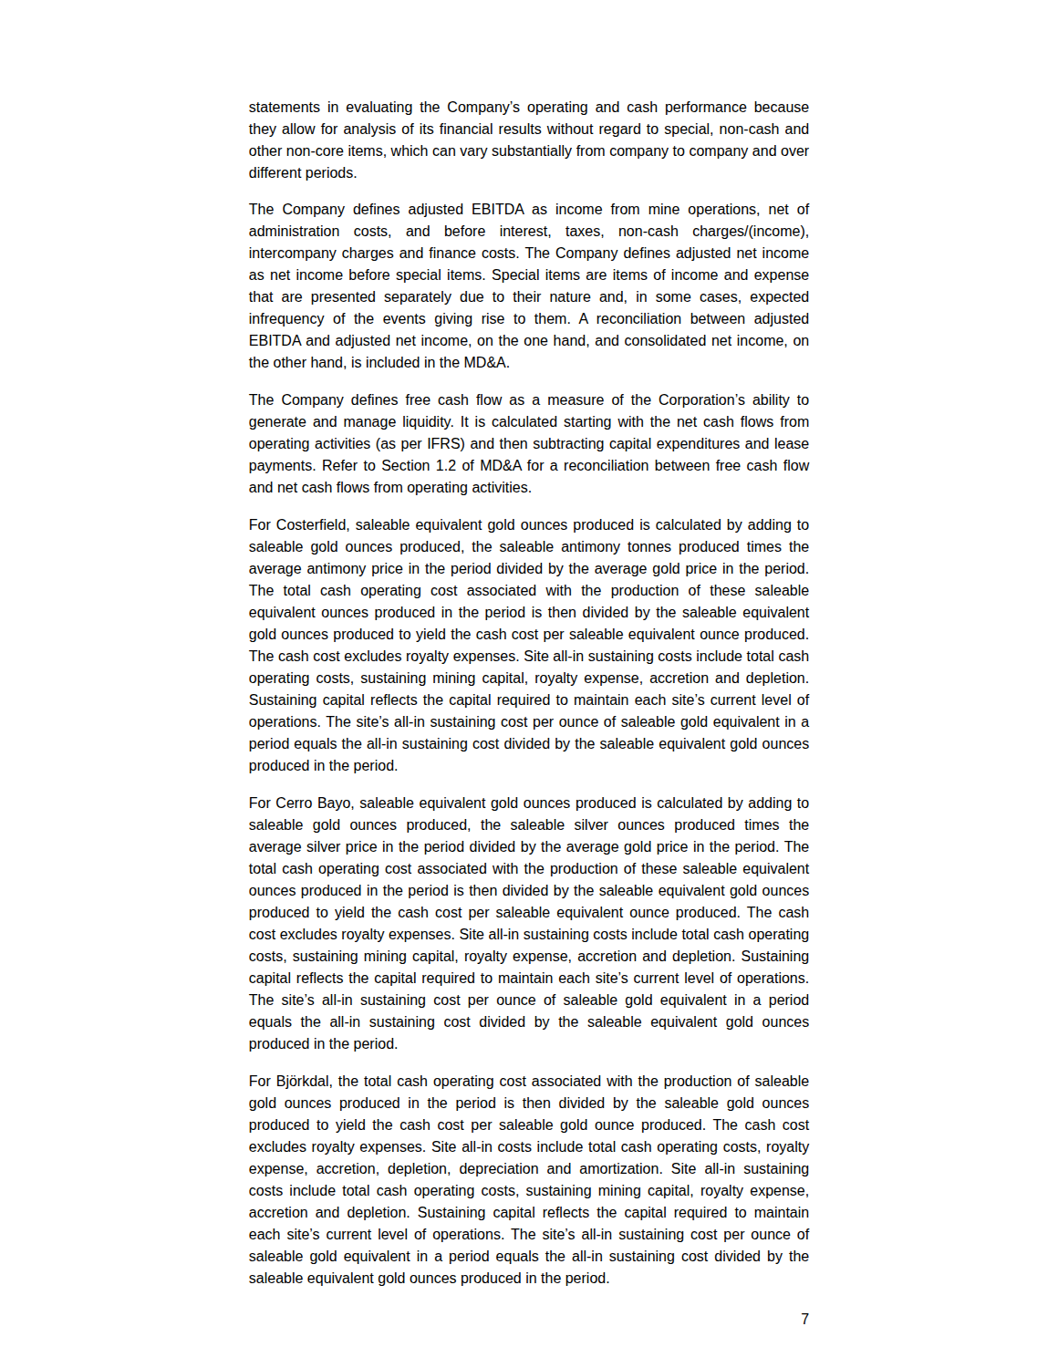statements in evaluating the Company’s operating and cash performance because they allow for analysis of its financial results without regard to special, non-cash and other non-core items, which can vary substantially from company to company and over different periods.
The Company defines adjusted EBITDA as income from mine operations, net of administration costs, and before interest, taxes, non-cash charges/(income), intercompany charges and finance costs. The Company defines adjusted net income as net income before special items. Special items are items of income and expense that are presented separately due to their nature and, in some cases, expected infrequency of the events giving rise to them. A reconciliation between adjusted EBITDA and adjusted net income, on the one hand, and consolidated net income, on the other hand, is included in the MD&A.
The Company defines free cash flow as a measure of the Corporation’s ability to generate and manage liquidity. It is calculated starting with the net cash flows from operating activities (as per IFRS) and then subtracting capital expenditures and lease payments. Refer to Section 1.2 of MD&A for a reconciliation between free cash flow and net cash flows from operating activities.
For Costerfield, saleable equivalent gold ounces produced is calculated by adding to saleable gold ounces produced, the saleable antimony tonnes produced times the average antimony price in the period divided by the average gold price in the period. The total cash operating cost associated with the production of these saleable equivalent ounces produced in the period is then divided by the saleable equivalent gold ounces produced to yield the cash cost per saleable equivalent ounce produced. The cash cost excludes royalty expenses. Site all-in sustaining costs include total cash operating costs, sustaining mining capital, royalty expense, accretion and depletion. Sustaining capital reflects the capital required to maintain each site’s current level of operations. The site’s all-in sustaining cost per ounce of saleable gold equivalent in a period equals the all-in sustaining cost divided by the saleable equivalent gold ounces produced in the period.
For Cerro Bayo, saleable equivalent gold ounces produced is calculated by adding to saleable gold ounces produced, the saleable silver ounces produced times the average silver price in the period divided by the average gold price in the period. The total cash operating cost associated with the production of these saleable equivalent ounces produced in the period is then divided by the saleable equivalent gold ounces produced to yield the cash cost per saleable equivalent ounce produced. The cash cost excludes royalty expenses. Site all-in sustaining costs include total cash operating costs, sustaining mining capital, royalty expense, accretion and depletion. Sustaining capital reflects the capital required to maintain each site’s current level of operations. The site’s all-in sustaining cost per ounce of saleable gold equivalent in a period equals the all-in sustaining cost divided by the saleable equivalent gold ounces produced in the period.
For Björkdal, the total cash operating cost associated with the production of saleable gold ounces produced in the period is then divided by the saleable gold ounces produced to yield the cash cost per saleable gold ounce produced. The cash cost excludes royalty expenses. Site all-in costs include total cash operating costs, royalty expense, accretion, depletion, depreciation and amortization. Site all-in sustaining costs include total cash operating costs, sustaining mining capital, royalty expense, accretion and depletion. Sustaining capital reflects the capital required to maintain each site’s current level of operations. The site’s all-in sustaining cost per ounce of saleable gold equivalent in a period equals the all-in sustaining cost divided by the saleable equivalent gold ounces produced in the period.
7